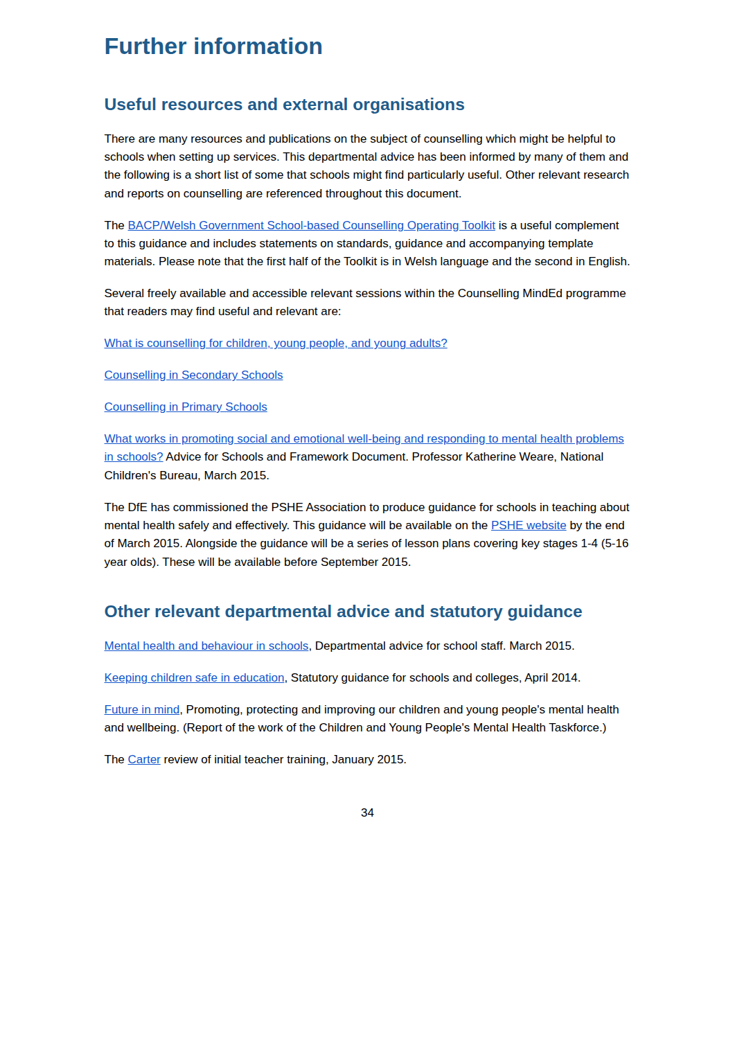Further information
Useful resources and external organisations
There are many resources and publications on the subject of counselling which might be helpful to schools when setting up services. This departmental advice has been informed by many of them and the following is a short list of some that schools might find particularly useful. Other relevant research and reports on counselling are referenced throughout this document.
The BACP/Welsh Government School-based Counselling Operating Toolkit is a useful complement to this guidance and includes statements on standards, guidance and accompanying template materials. Please note that the first half of the Toolkit is in Welsh language and the second in English.
Several freely available and accessible relevant sessions within the Counselling MindEd programme that readers may find useful and relevant are:
What is counselling for children, young people, and young adults?
Counselling in Secondary Schools
Counselling in Primary Schools
What works in promoting social and emotional well-being and responding to mental health problems in schools? Advice for Schools and Framework Document. Professor Katherine Weare, National Children's Bureau, March 2015.
The DfE has commissioned the PSHE Association to produce guidance for schools in teaching about mental health safely and effectively. This guidance will be available on the PSHE website by the end of March 2015. Alongside the guidance will be a series of lesson plans covering key stages 1-4 (5-16 year olds). These will be available before September 2015.
Other relevant departmental advice and statutory guidance
Mental health and behaviour in schools, Departmental advice for school staff. March 2015.
Keeping children safe in education, Statutory guidance for schools and colleges, April 2014.
Future in mind, Promoting, protecting and improving our children and young people's mental health and wellbeing. (Report of the work of the Children and Young People's Mental Health Taskforce.)
The Carter review of initial teacher training, January 2015.
34